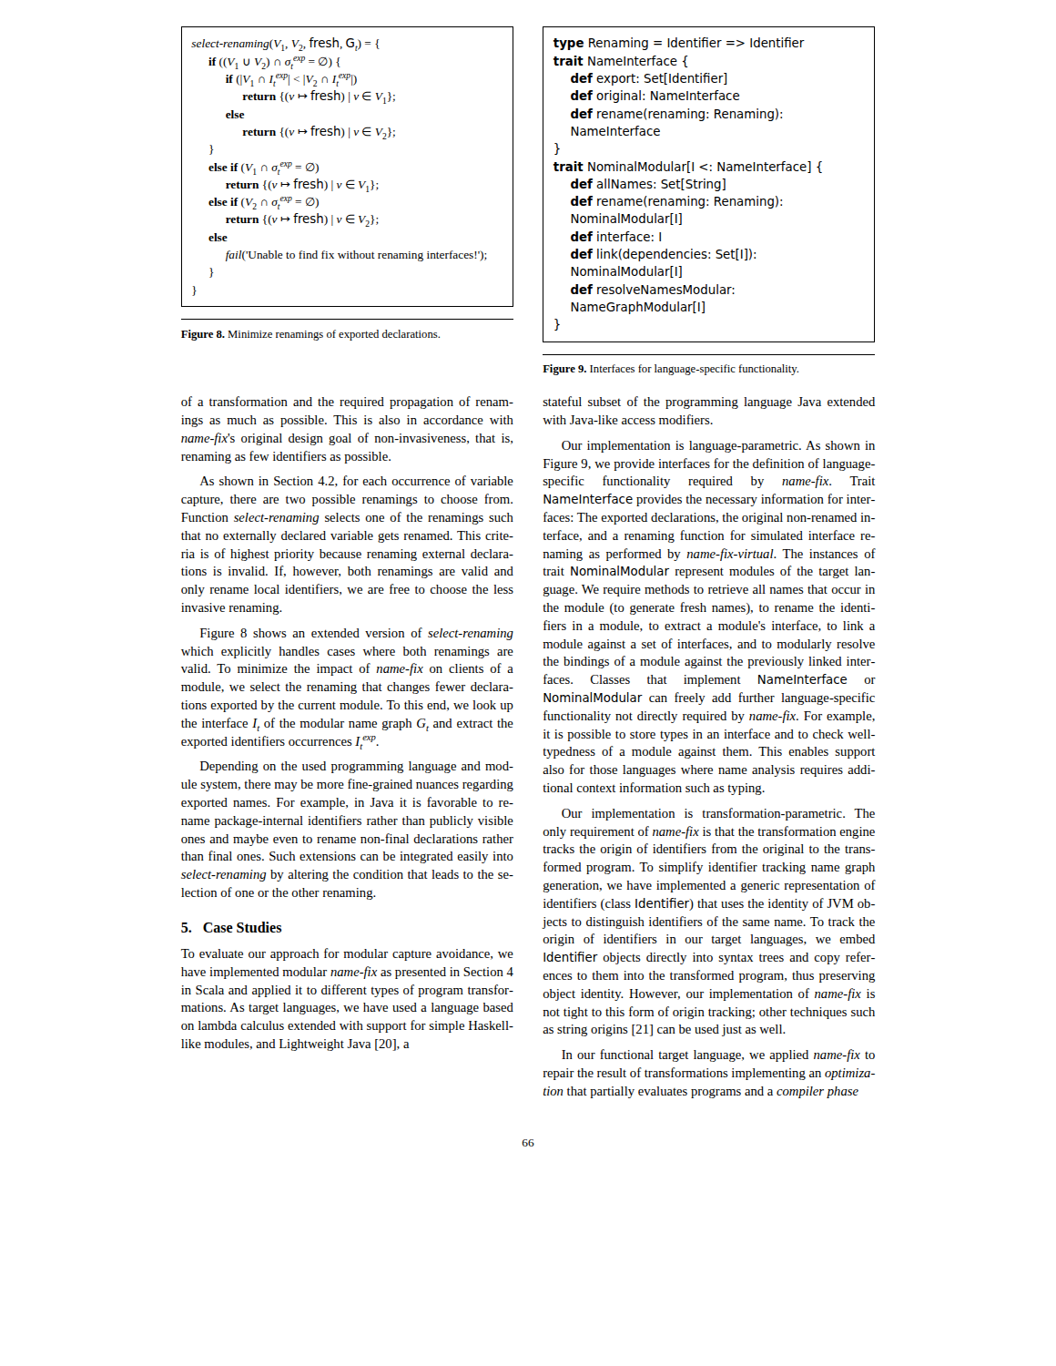select-renaming(V1, V2, fresh, Gt) = {
if ((V1 ∪ V2) ∩ σtexp = ∅) {
if (|V1 ∩ Itexp| < |V2 ∩ Itexp|)
return {(v ↦ fresh) | v ∈ V1};
else
return {(v ↦ fresh) | v ∈ V2};
}
else if (V1 ∩ σtexp = ∅)
return {(v ↦ fresh) | v ∈ V1};
else if (V2 ∩ σtexp = ∅)
return {(v ↦ fresh) | v ∈ V2};
else
fail('Unable to find fix without renaming interfaces!');
}
}
Figure 8. Minimize renamings of exported declarations.
type Renaming = Identifier => Identifier
trait NameInterface {
def export: Set[Identifier]
def original: NameInterface
def rename(renaming: Renaming): NameInterface
}
trait NominalModular[I <: NameInterface] {
def allNames: Set[String]
def rename(renaming: Renaming): NominalModular[I]
def interface: I
def link(dependencies: Set[I]): NominalModular[I]
def resolveNamesModular: NameGraphModular[I]
}
Figure 9. Interfaces for language-specific functionality.
of a transformation and the required propagation of renamings as much as possible. This is also in accordance with name-fix's original design goal of non-invasiveness, that is, renaming as few identifiers as possible.
As shown in Section 4.2, for each occurrence of variable capture, there are two possible renamings to choose from. Function select-renaming selects one of the renamings such that no externally declared variable gets renamed. This criteria is of highest priority because renaming external declarations is invalid. If, however, both renamings are valid and only rename local identifiers, we are free to choose the less invasive renaming.
Figure 8 shows an extended version of select-renaming which explicitly handles cases where both renamings are valid. To minimize the impact of name-fix on clients of a module, we select the renaming that changes fewer declarations exported by the current module. To this end, we look up the interface It of the modular name graph Gt and extract the exported identifiers occurrences Itexp.
Depending on the used programming language and module system, there may be more fine-grained nuances regarding exported names. For example, in Java it is favorable to rename package-internal identifiers rather than publicly visible ones and maybe even to rename non-final declarations rather than final ones. Such extensions can be integrated easily into select-renaming by altering the condition that leads to the selection of one or the other renaming.
5. Case Studies
To evaluate our approach for modular capture avoidance, we have implemented modular name-fix as presented in Section 4 in Scala and applied it to different types of program transformations. As target languages, we have used a language based on lambda calculus extended with support for simple Haskell-like modules, and Lightweight Java [20], a
stateful subset of the programming language Java extended with Java-like access modifiers.
Our implementation is language-parametric. As shown in Figure 9, we provide interfaces for the definition of language-specific functionality required by name-fix. Trait NameInterface provides the necessary information for interfaces: The exported declarations, the original non-renamed interface, and a renaming function for simulated interface renaming as performed by name-fix-virtual. The instances of trait NominalModular represent modules of the target language. We require methods to retrieve all names that occur in the module (to generate fresh names), to rename the identifiers in a module, to extract a module's interface, to link a module against a set of interfaces, and to modularly resolve the bindings of a module against the previously linked interfaces. Classes that implement NameInterface or NominalModular can freely add further language-specific functionality not directly required by name-fix. For example, it is possible to store types in an interface and to check well-typedness of a module against them. This enables support also for those languages where name analysis requires additional context information such as typing.
Our implementation is transformation-parametric. The only requirement of name-fix is that the transformation engine tracks the origin of identifiers from the original to the transformed program. To simplify identifier tracking name graph generation, we have implemented a generic representation of identifiers (class Identifier) that uses the identity of JVM objects to distinguish identifiers of the same name. To track the origin of identifiers in our target languages, we embed Identifier objects directly into syntax trees and copy references to them into the transformed program, thus preserving object identity. However, our implementation of name-fix is not tight to this form of origin tracking; other techniques such as string origins [21] can be used just as well.
In our functional target language, we applied name-fix to repair the result of transformations implementing an optimization that partially evaluates programs and a compiler phase
66